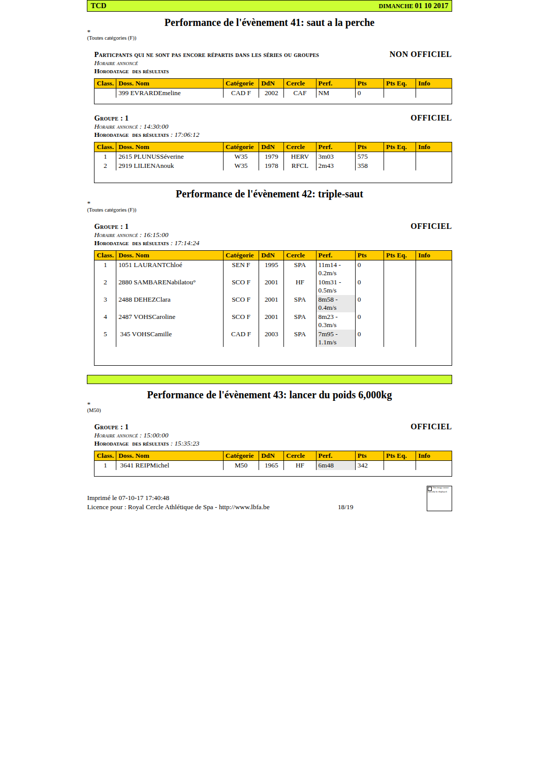TCD DIMANCHE 01 10 2017
Performance de l'évènement 41: saut a la perche
*
(Toutes catégories (F))
Particpants qui ne sont pas encore répartis dans les séries ou groupes NON OFFICIEL
Horaire annoncé
Horodatage des résultats
| Class. | Doss. Nom | Catégorie | DdN | Cercle | Perf. | Pts | Pts Eq. | Info |
| --- | --- | --- | --- | --- | --- | --- | --- | --- |
| | 399 EVRARDEmeline | CAD F | 2002 | CAF | NM | 0 | | |
Groupe : 1 OFFICIEL
Horaire annoncé : 14:30:00
Horodatage des résultats : 17:06:12
| Class. | Doss. Nom | Catégorie | DdN | Cercle | Perf. | Pts | Pts Eq. | Info |
| --- | --- | --- | --- | --- | --- | --- | --- | --- |
| 1 | 2615 PLUNUSSéverine | W35 | 1979 | HERV | 3m03 | 575 | | |
| 2 | 2919 LILIENAnouk | W35 | 1978 | RFCL | 2m43 | 358 | | |
Performance de l'évènement 42: triple-saut
*
(Toutes catégories (F))
Groupe : 1 OFFICIEL
Horaire annoncé : 16:15:00
Horodatage des résultats : 17:14:24
| Class. | Doss. Nom | Catégorie | DdN | Cercle | Perf. | Pts | Pts Eq. | Info |
| --- | --- | --- | --- | --- | --- | --- | --- | --- |
| 1 | 1051 LAURANTChloé | SEN F | 1995 | SPA | 11m14 - 0.2m/s | 0 | | |
| 2 | 2880 SAMBARENabilatou° | SCO F | 2001 | HF | 10m31 - 0.5m/s | 0 | | |
| 3 | 2488 DEHEZClara | SCO F | 2001 | SPA | 8m58 - 0.4m/s | 0 | | |
| 4 | 2487 VOHSCaroline | SCO F | 2001 | SPA | 8m23 - 0.3m/s | 0 | | |
| 5 | 345 VOHSCamille | CAD F | 2003 | SPA | 7m95 - 1.1m/s | 0 | | |
Performance de l'évènement 43: lancer du poids 6,000kg
*
(M50)
Groupe : 1 OFFICIEL
Horaire annoncé : 15:00:00
Horodatage des résultats : 15:35:23
| Class. | Doss. Nom | Catégorie | DdN | Cercle | Perf. | Pts | Pts Eq. | Info |
| --- | --- | --- | --- | --- | --- | --- | --- | --- |
| 1 | 3641 REIPMichel | M50 | 1965 | HF | 6m48 | 342 | | |
Imprimé le 07-10-17 17:40:48
Licence pour : Royal Cercle Athlétique de Spa - http://www.lbfa.be
18/19
This image cannot currently be displayed.